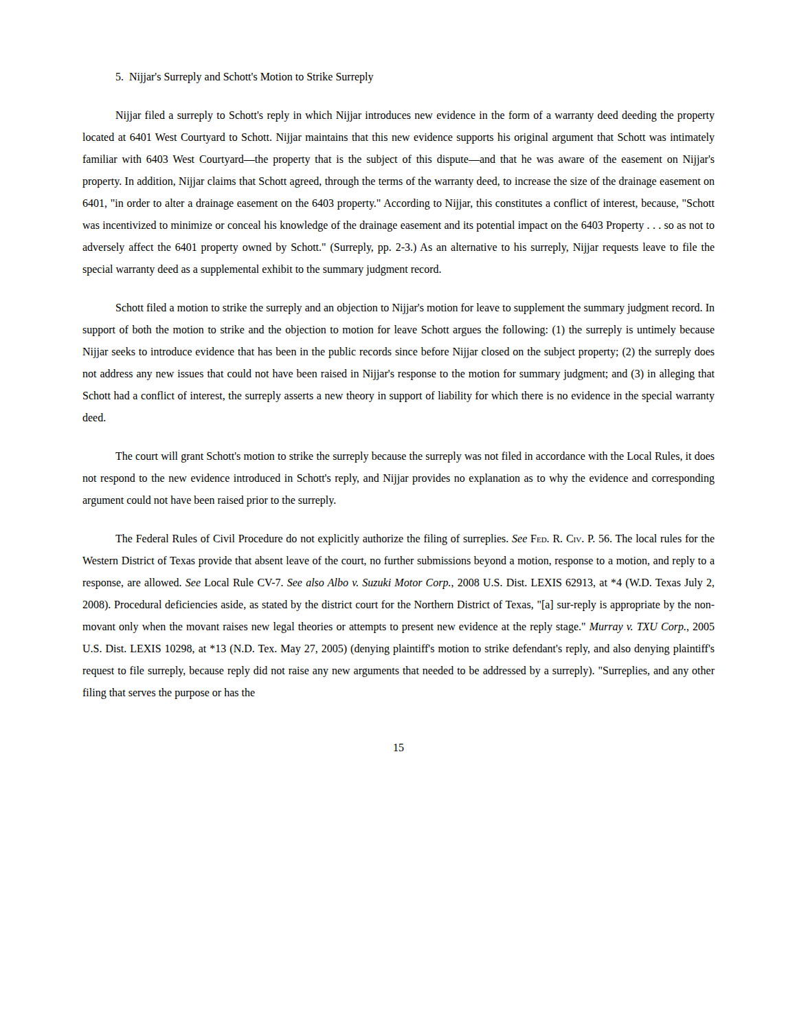5. Nijjar's Surreply and Schott's Motion to Strike Surreply
Nijjar filed a surreply to Schott's reply in which Nijjar introduces new evidence in the form of a warranty deed deeding the property located at 6401 West Courtyard to Schott. Nijjar maintains that this new evidence supports his original argument that Schott was intimately familiar with 6403 West Courtyard—the property that is the subject of this dispute—and that he was aware of the easement on Nijjar's property. In addition, Nijjar claims that Schott agreed, through the terms of the warranty deed, to increase the size of the drainage easement on 6401, "in order to alter a drainage easement on the 6403 property." According to Nijjar, this constitutes a conflict of interest, because, "Schott was incentivized to minimize or conceal his knowledge of the drainage easement and its potential impact on the 6403 Property . . . so as not to adversely affect the 6401 property owned by Schott." (Surreply, pp. 2-3.) As an alternative to his surreply, Nijjar requests leave to file the special warranty deed as a supplemental exhibit to the summary judgment record.
Schott filed a motion to strike the surreply and an objection to Nijjar's motion for leave to supplement the summary judgment record. In support of both the motion to strike and the objection to motion for leave Schott argues the following: (1) the surreply is untimely because Nijjar seeks to introduce evidence that has been in the public records since before Nijjar closed on the subject property; (2) the surreply does not address any new issues that could not have been raised in Nijjar's response to the motion for summary judgment; and (3) in alleging that Schott had a conflict of interest, the surreply asserts a new theory in support of liability for which there is no evidence in the special warranty deed.
The court will grant Schott's motion to strike the surreply because the surreply was not filed in accordance with the Local Rules, it does not respond to the new evidence introduced in Schott's reply, and Nijjar provides no explanation as to why the evidence and corresponding argument could not have been raised prior to the surreply.
The Federal Rules of Civil Procedure do not explicitly authorize the filing of surreplies. See Fed. R. Civ. P. 56. The local rules for the Western District of Texas provide that absent leave of the court, no further submissions beyond a motion, response to a motion, and reply to a response, are allowed. See Local Rule CV-7. See also Albo v. Suzuki Motor Corp., 2008 U.S. Dist. LEXIS 62913, at *4 (W.D. Texas July 2, 2008). Procedural deficiencies aside, as stated by the district court for the Northern District of Texas, "[a] sur-reply is appropriate by the non-movant only when the movant raises new legal theories or attempts to present new evidence at the reply stage." Murray v. TXU Corp., 2005 U.S. Dist. LEXIS 10298, at *13 (N.D. Tex. May 27, 2005) (denying plaintiff's motion to strike defendant's reply, and also denying plaintiff's request to file surreply, because reply did not raise any new arguments that needed to be addressed by a surreply). "Surreplies, and any other filing that serves the purpose or has the
15